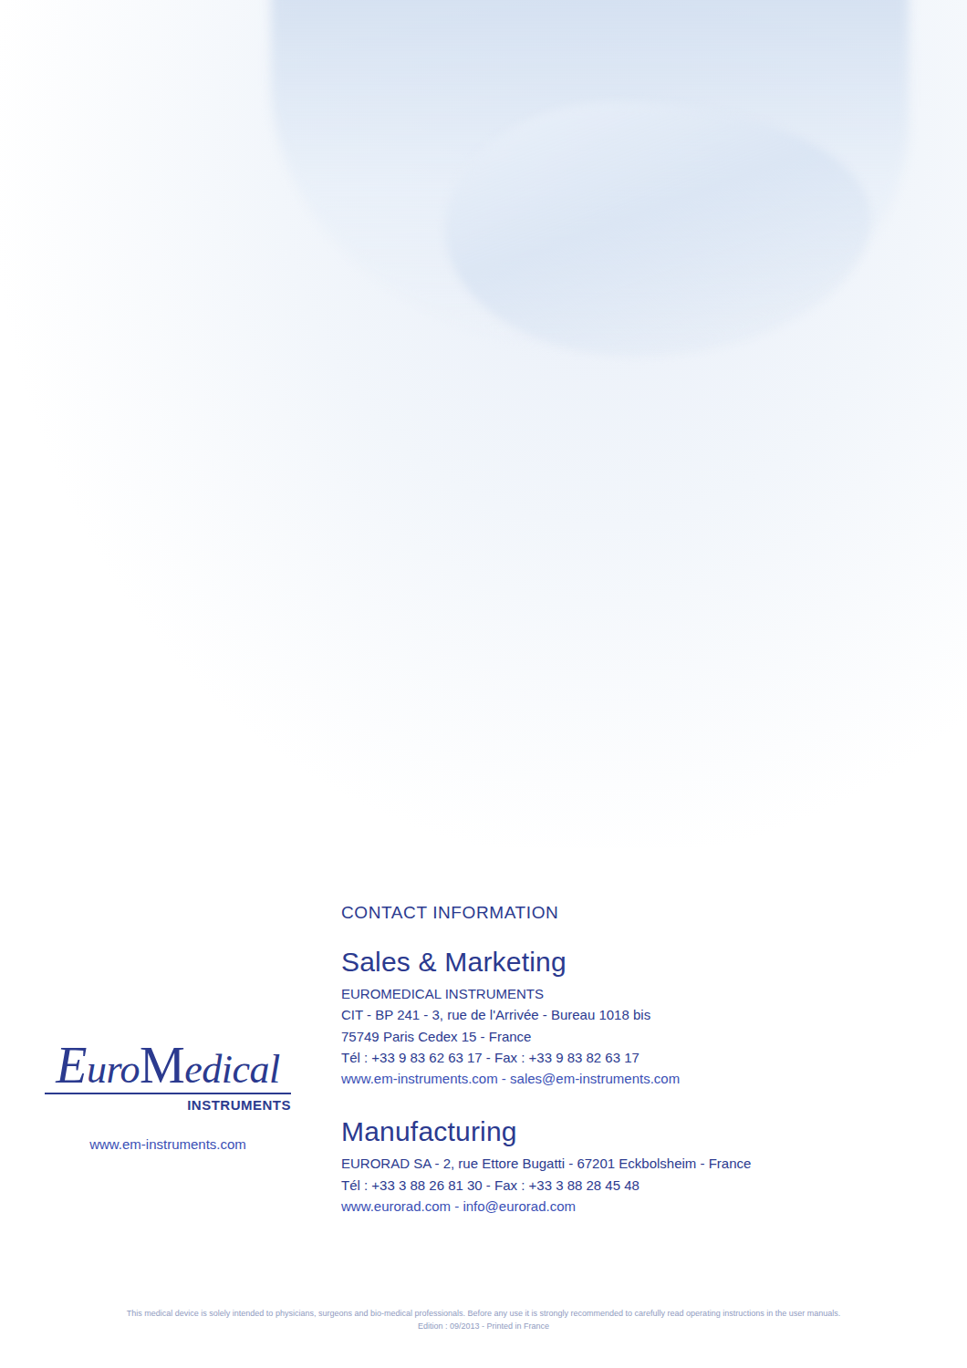Euro Medical
INSTRUMENTS
www.em-instruments.com
CONTACT INFORMATION
Sales & Marketing
EUROMEDICAL INSTRUMENTS
CIT - BP 241 - 3, rue de l'Arrivée - Bureau 1018 bis
75749 Paris Cedex 15 - France
Tél : +33 9 83 62 63 17 - Fax : +33 9 83 82 63 17
www.em-instruments.com - sales@em-instruments.com
Manufacturing
EURORAD SA - 2, rue Ettore Bugatti - 67201 Eckbolsheim - France
Tél : +33 3 88 26 81 30 - Fax : +33 3 88 28 45 48
www.eurorad.com - info@eurorad.com
This medical device is solely intended to physicians, surgeons and bio-medical professionals. Before any use it is strongly recommended to carefully read operating instructions in the user manuals.
Edition : 09/2013 - Printed in France